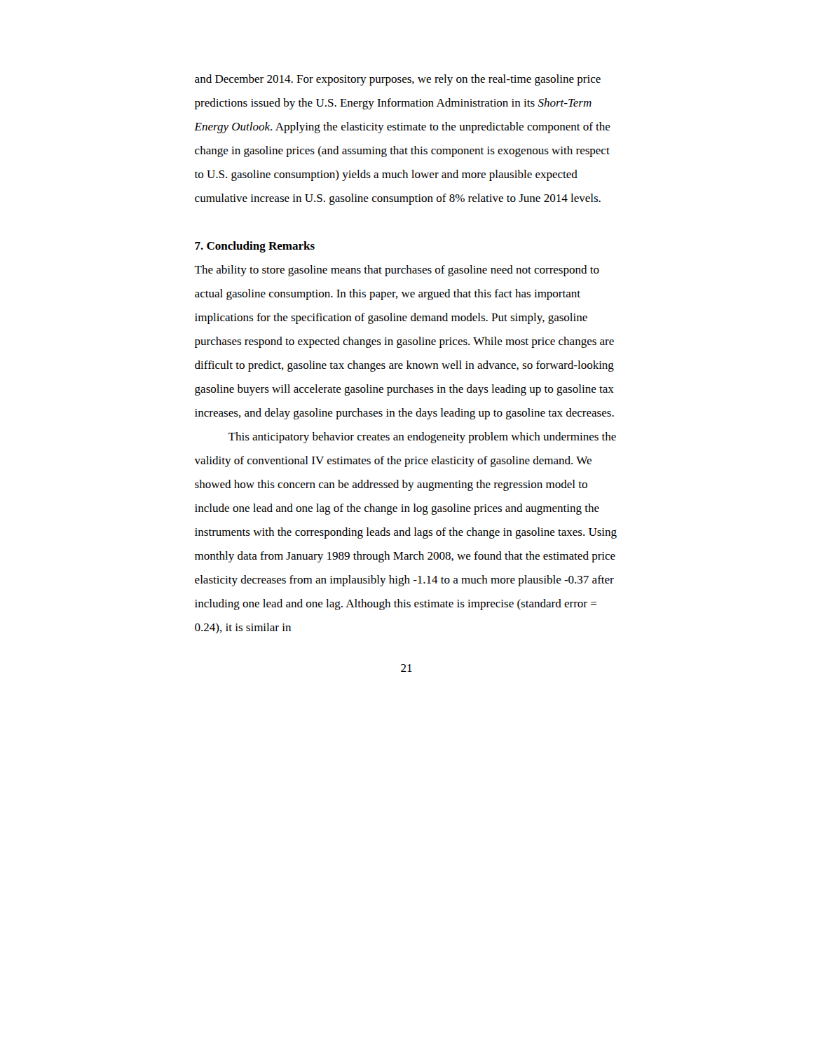and December 2014. For expository purposes, we rely on the real-time gasoline price predictions issued by the U.S. Energy Information Administration in its Short-Term Energy Outlook. Applying the elasticity estimate to the unpredictable component of the change in gasoline prices (and assuming that this component is exogenous with respect to U.S. gasoline consumption) yields a much lower and more plausible expected cumulative increase in U.S. gasoline consumption of 8% relative to June 2014 levels.
7. Concluding Remarks
The ability to store gasoline means that purchases of gasoline need not correspond to actual gasoline consumption. In this paper, we argued that this fact has important implications for the specification of gasoline demand models. Put simply, gasoline purchases respond to expected changes in gasoline prices. While most price changes are difficult to predict, gasoline tax changes are known well in advance, so forward-looking gasoline buyers will accelerate gasoline purchases in the days leading up to gasoline tax increases, and delay gasoline purchases in the days leading up to gasoline tax decreases.
This anticipatory behavior creates an endogeneity problem which undermines the validity of conventional IV estimates of the price elasticity of gasoline demand. We showed how this concern can be addressed by augmenting the regression model to include one lead and one lag of the change in log gasoline prices and augmenting the instruments with the corresponding leads and lags of the change in gasoline taxes. Using monthly data from January 1989 through March 2008, we found that the estimated price elasticity decreases from an implausibly high -1.14 to a much more plausible -0.37 after including one lead and one lag. Although this estimate is imprecise (standard error = 0.24), it is similar in
21